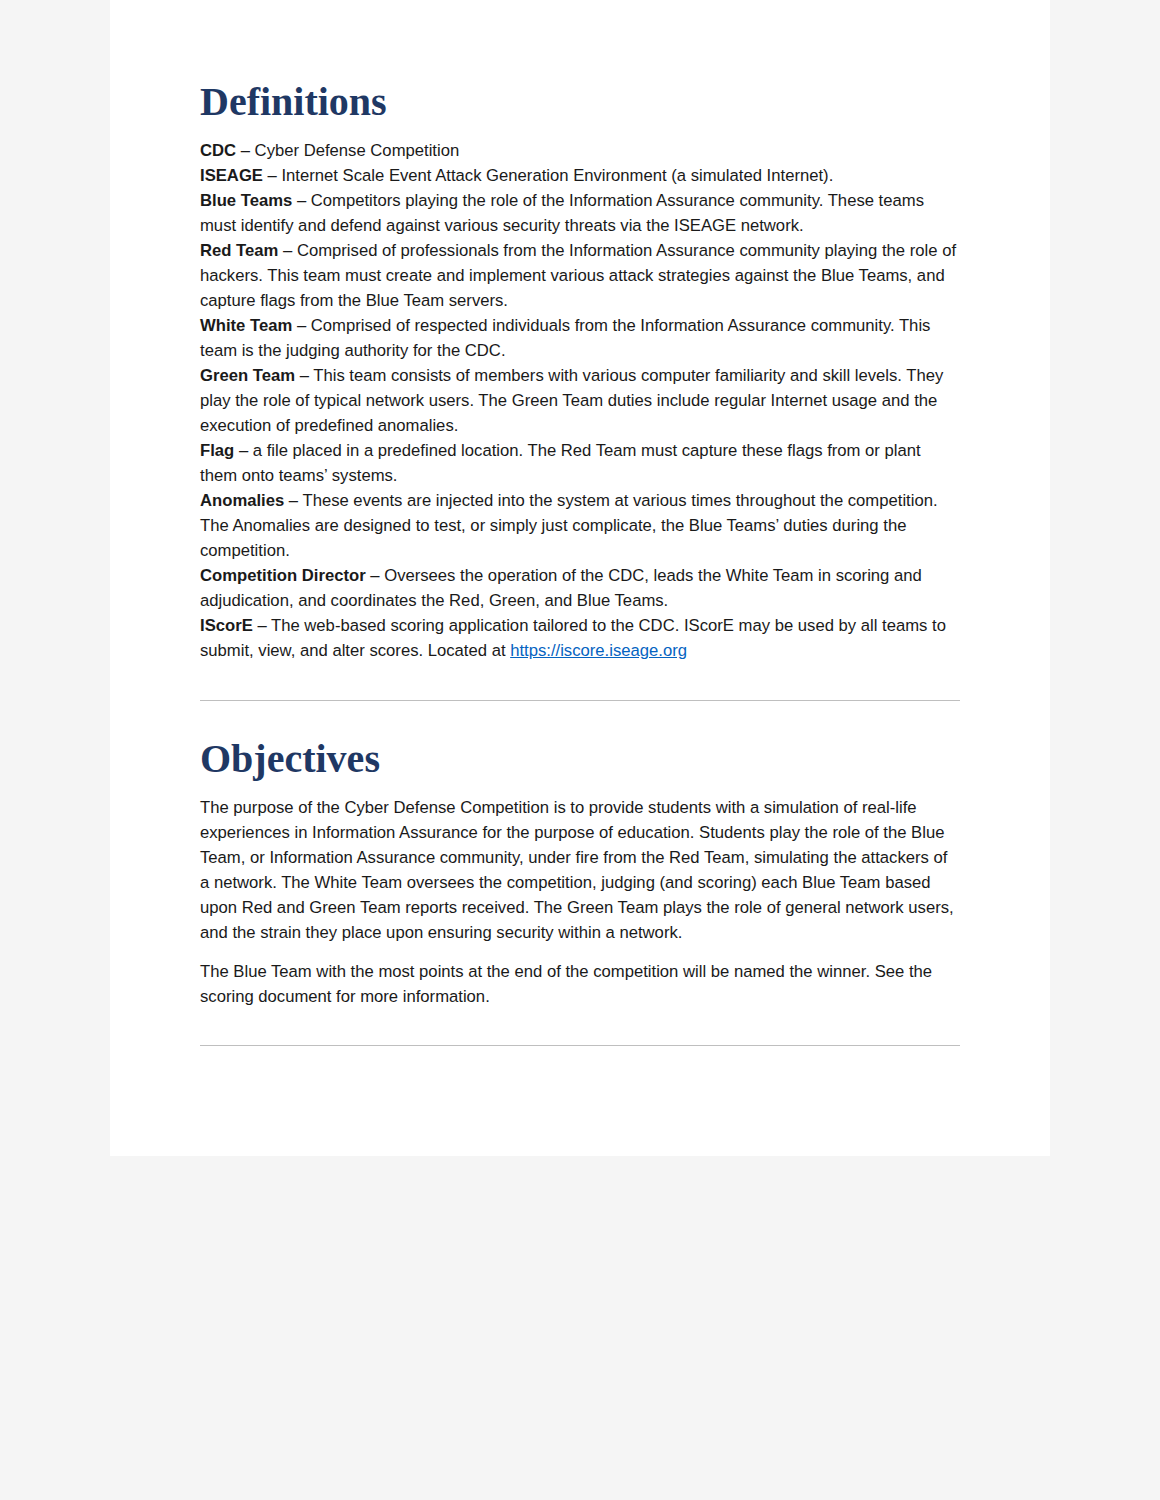Definitions
CDC – Cyber Defense Competition
ISEAGE – Internet Scale Event Attack Generation Environment (a simulated Internet).
Blue Teams – Competitors playing the role of the Information Assurance community. These teams must identify and defend against various security threats via the ISEAGE network.
Red Team – Comprised of professionals from the Information Assurance community playing the role of hackers. This team must create and implement various attack strategies against the Blue Teams, and capture flags from the Blue Team servers.
White Team – Comprised of respected individuals from the Information Assurance community. This team is the judging authority for the CDC.
Green Team – This team consists of members with various computer familiarity and skill levels. They play the role of typical network users. The Green Team duties include regular Internet usage and the execution of predefined anomalies.
Flag – a file placed in a predefined location. The Red Team must capture these flags from or plant them onto teams’ systems.
Anomalies – These events are injected into the system at various times throughout the competition. The Anomalies are designed to test, or simply just complicate, the Blue Teams’ duties during the competition.
Competition Director – Oversees the operation of the CDC, leads the White Team in scoring and adjudication, and coordinates the Red, Green, and Blue Teams.
IScorE – The web-based scoring application tailored to the CDC. IScorE may be used by all teams to submit, view, and alter scores. Located at https://iscore.iseage.org
Objectives
The purpose of the Cyber Defense Competition is to provide students with a simulation of real-life experiences in Information Assurance for the purpose of education. Students play the role of the Blue Team, or Information Assurance community, under fire from the Red Team, simulating the attackers of a network. The White Team oversees the competition, judging (and scoring) each Blue Team based upon Red and Green Team reports received. The Green Team plays the role of general network users, and the strain they place upon ensuring security within a network.
The Blue Team with the most points at the end of the competition will be named the winner. See the scoring document for more information.